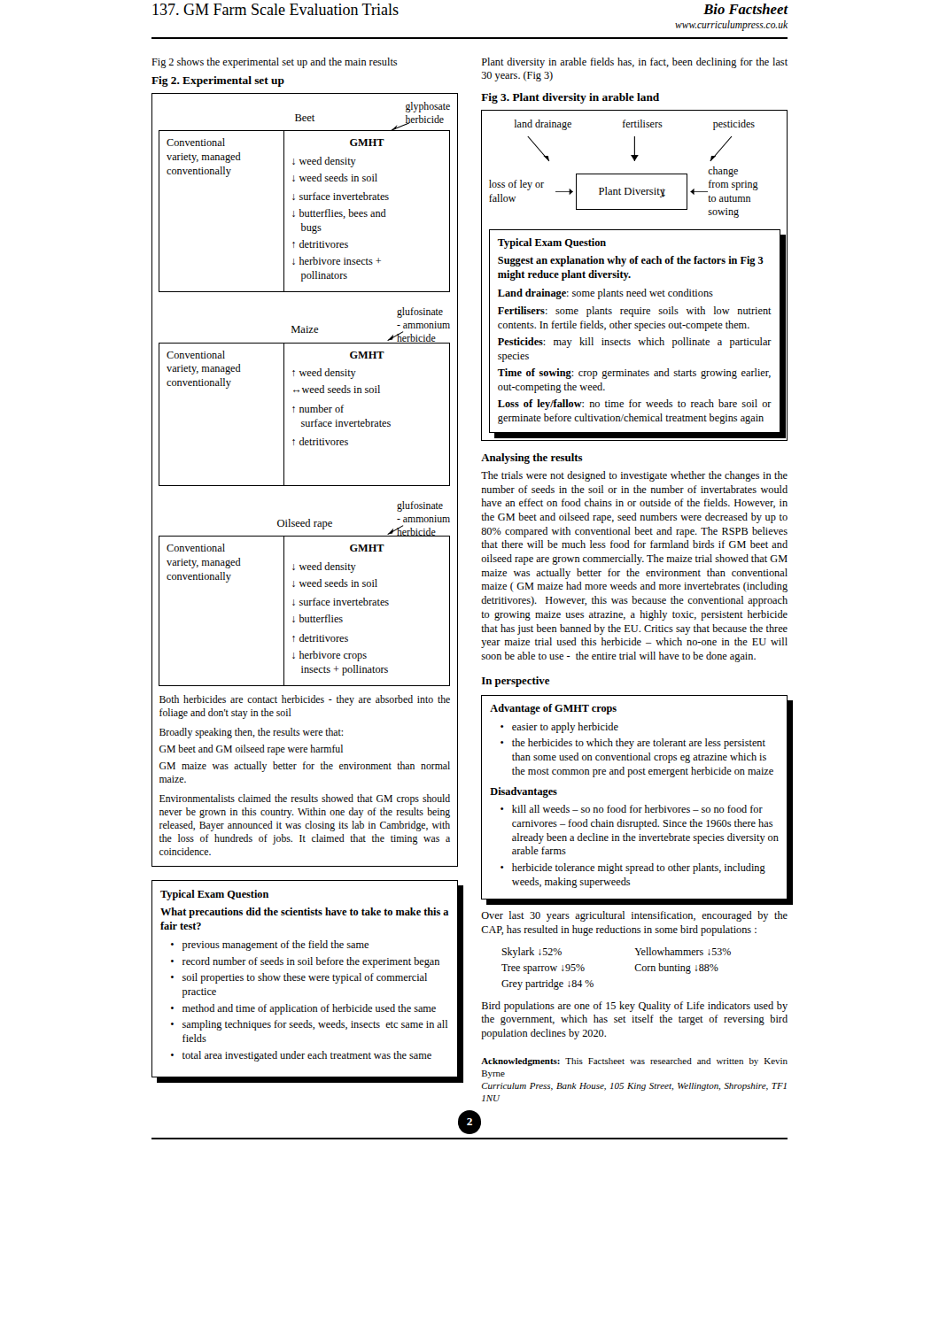137. GM Farm Scale Evaluation Trials
Bio Factsheet
www.curriculumpress.co.uk
Fig 2 shows the experimental set up and the main results
Fig 2. Experimental set up
Beet
glyphosate
herbicide
Conventional
variety, managed
conventionally
GMHT
↓ weed density
↓ weed seeds in soil
↓ surface invertebrates
↓ butterflies, bees and
bugs
↑ detritivores
↓ herbivore insects +
pollinators
Maize
glufosinate
- ammonium
herbicide
Conventional
variety, managed
conventionally
GMHT
↑ weed density
↔weed seeds in soil
↑ number of
surface invertebrates
↑ detritivores
Oilseed rape
glufosinate
- ammonium
herbicide
Conventional
variety, managed
conventionally
GMHT
↓ weed density
↓ weed seeds in soil
↓ surface invertebrates
↓ butterflies
↑ detritivores
↓ herbivore crops
insects + pollinators
Both herbicides are contact herbicides - they are absorbed into the foliage and don't stay in the soil
Broadly speaking then, the results were that:
GM beet and GM oilseed rape were harmful
GM maize was actually better for the environment than normal maize.
Environmentalists claimed the results showed that GM crops should never be grown in this country. Within one day of the results being released, Bayer announced it was closing its lab in Cambridge, with the loss of hundreds of jobs. It claimed that the timing was a coincidence.
Typical Exam Question
What precautions did the scientists have to take to make this a fair test?
previous management of the field the same
record number of seeds in soil before the experiment began
soil properties to show these were typical of commercial practice
method and time of application of herbicide used the same
sampling techniques for seeds, weeds, insects etc same in all fields
total area investigated under each treatment was the same
Plant diversity in arable fields has, in fact, been declining for the last 30 years. (Fig 3)
Fig 3. Plant diversity in arable land
land drainage fertilisers pesticides
loss of ley or
fallow
Plant Diversity ↓
change
from spring
to autumn
sowing
Typical Exam Question
Suggest an explanation why of each of the factors in Fig 3 might reduce plant diversity.
Land drainage: some plants need wet conditions
Fertilisers: some plants require soils with low nutrient contents. In fertile fields, other species out-compete them.
Pesticides: may kill insects which pollinate a particular species
Time of sowing: crop germinates and starts growing earlier, out-competing the weed.
Loss of ley/fallow: no time for weeds to reach bare soil or germinate before cultivation/chemical treatment begins again
Analysing the results
The trials were not designed to investigate whether the changes in the number of seeds in the soil or in the number of invertabrates would have an effect on food chains in or outside of the fields. However, in the GM beet and oilseed rape, seed numbers were decreased by up to 80% compared with conventional beet and rape. The RSPB believes that there will be much less food for farmland birds if GM beet and oilseed rape are grown commercially. The maize trial showed that GM maize was actually better for the environment than conventional maize ( GM maize had more weeds and more invertebrates (including detritivores). However, this was because the conventional approach to growing maize uses atrazine, a highly toxic, persistent herbicide that has just been banned by the EU. Critics say that because the three year maize trial used this herbicide – which no-one in the EU will soon be able to use - the entire trial will have to be done again.
In perspective
Advantage of GMHT crops
easier to apply herbicide
the herbicides to which they are tolerant are less persistent than some used on conventional crops eg atrazine which is the most common pre and post emergent herbicide on maize
Disadvantages
kill all weeds – so no food for herbivores – so no food for carnivores – food chain disrupted. Since the 1960s there has already been a decline in the invertebrate species diversity on arable farms
herbicide tolerance might spread to other plants, including weeds, making superweeds
Over last 30 years agricultural intensification, encouraged by the CAP, has resulted in huge reductions in some bird populations :
| Skylark ↓52% | Yellowhammers ↓53% |
| Tree sparrow ↓95% | Corn bunting ↓88% |
| Grey partridge ↓84 % | |
Bird populations are one of 15 key Quality of Life indicators used by the government, which has set itself the target of reversing bird population declines by 2020.
Acknowledgments: This Factsheet was researched and written by Kevin Byrne
Curriculum Press, Bank House, 105 King Street, Wellington, Shropshire, TF1 1NU
2